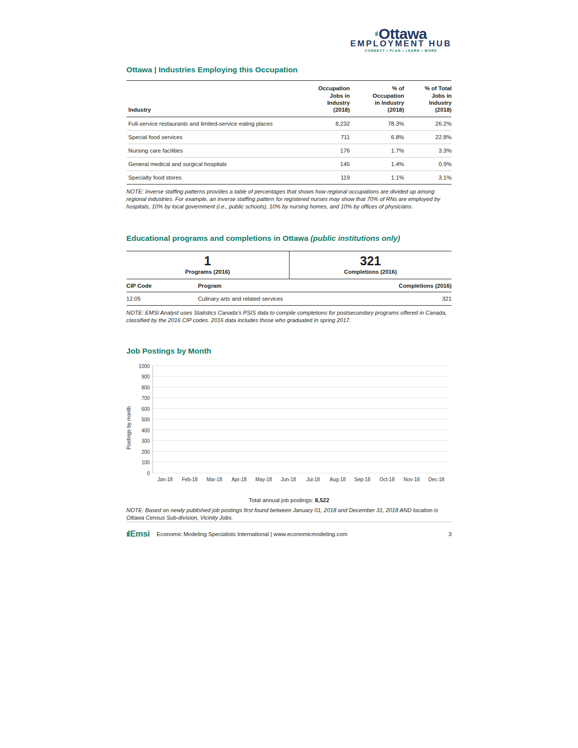ıl Ottawa EMPLOYMENT HUB CONNECT • PLAN • LEARN • WORK
Ottawa | Industries Employing this Occupation
| Industry | Occupation Jobs in Industry (2018) | % of Occupation in Industry (2018) | % of Total Jobs in Industry (2018) |
| --- | --- | --- | --- |
| Full-service restaurants and limited-service eating places | 8,232 | 78.3% | 26.2% |
| Special food services | 711 | 6.8% | 22.8% |
| Nursing care facilities | 176 | 1.7% | 3.3% |
| General medical and surgical hospitals | 145 | 1.4% | 0.9% |
| Specialty food stores | 119 | 1.1% | 3.1% |
NOTE: Inverse staffing patterns provides a table of percentages that shows how regional occupations are divided up among regional industries. For example, an inverse staffing pattern for registered nurses may show that 70% of RNs are employed by hospitals, 10% by local government (i.e., public schools), 10% by nursing homes, and 10% by offices of physicians.
Educational programs and completions in Ottawa (public institutions only)
| 1 Programs (2016) | 321 Completions (2016) |
| CIP Code | Program | Completions (2016) |
| --- | --- | --- |
| 12.05 | Culinary arts and related services | 321 |
NOTE: EMSI Analyst uses Statistics Canada’s PSIS data to compile completions for postsecondary programs offered in Canada, classified by the 2016 CIP codes. 2016 data includes those who graduated in spring 2017.
Job Postings by Month
Postings by month
1000
900
800
700
600
500
400
300
200
100
0
Jan-18
Feb-18
Mar-18
Apr-18
May-18
Jun-18
Jul-18
Aug-18
Sep-18
Oct-18
Nov-18
Dec-18
Total annual job postings: 8,522
NOTE: Based on newly published job postings first found between January 01, 2018 and December 31, 2018 AND location is Ottawa Census Sub-division, Vicinity Jobs.
ıl Emsi
Economic Modeling Specialists International | www.economicmodeling.com
3